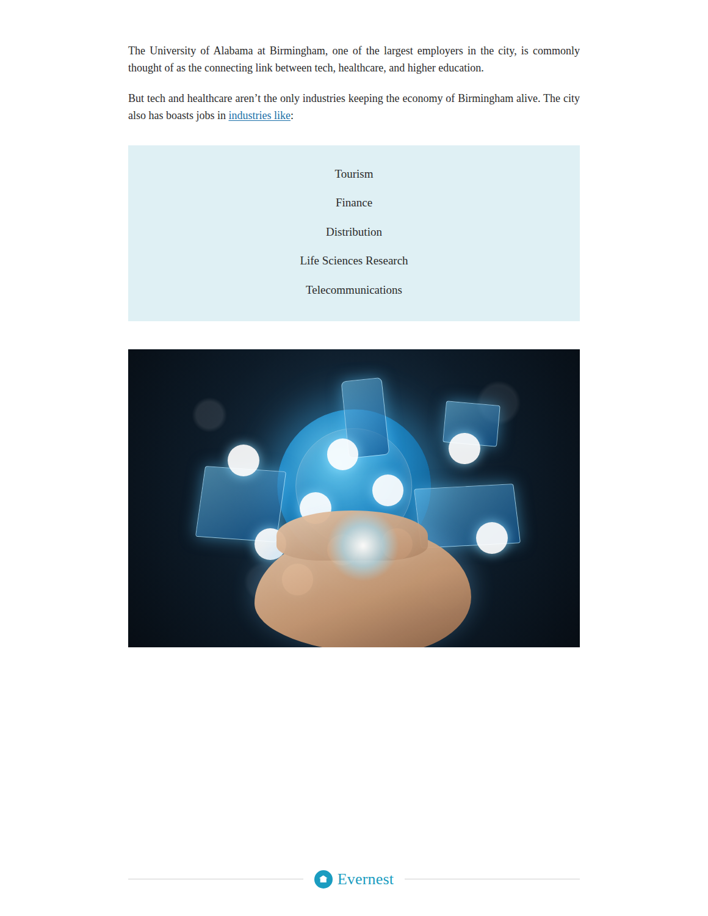The University of Alabama at Birmingham, one of the largest employers in the city, is commonly thought of as the connecting link between tech, healthcare, and higher education.
But tech and healthcare aren’t the only industries keeping the economy of Birmingham alive. The city also has boasts jobs in industries like:
Tourism
Finance
Distribution
Life Sciences Research
Telecommunications
Evernest